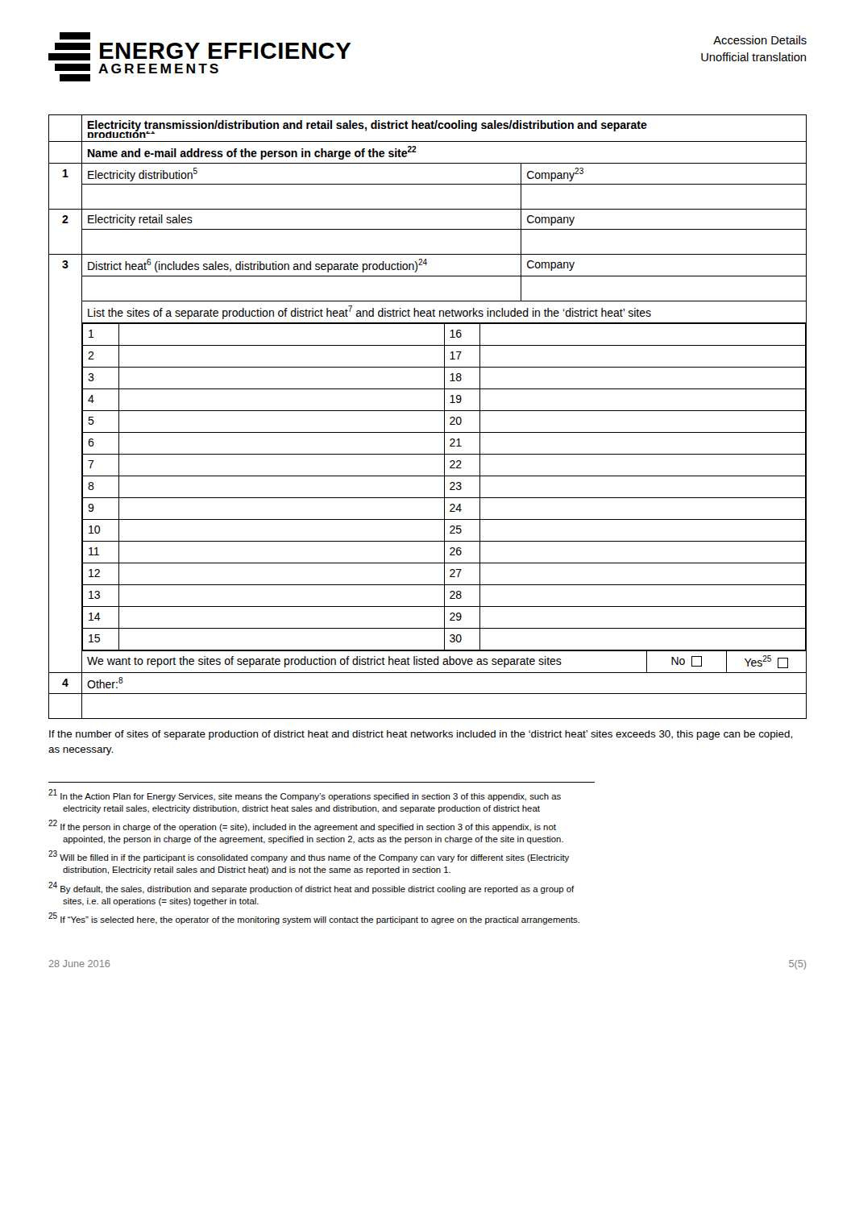ENERGY EFFICIENCY
AGREEMENTS
Accession Details
Unofficial translation
| | Electricity transmission/distribution and retail sales, district heat/cooling sales/distribution and separate production 21 |
| | Name and e-mail address of the person in charge of the site 22 |
| 1 | Electricity distribution 5 | Company 23 |
| 2 | Electricity retail sales | Company |
| 3 | District heat 6 (includes sales, distribution and separate production) 24 | Company |
| List the sites of a separate production of district heat 7 and district heat networks included in the ‘district heat’ sites |
| / 1 / / 16 / / / 2 / / 17 / / / 3 / / 18 / / / 4 / / 19 / / / 5 / / 20 / / / 6 / / 21 / / / 7 / / 22 / / / 8 / / 23 / / / 9 / / 24 / / / 10 / / 25 / / / 11 / / 26 / / / 12 / / 27 / / / 13 / / 28 / / / 14 / / 29 / / / 15 / / 30 / / |
| / We want to report the sites of separate production of district heat listed above as separate sites / No / Yes 25 / |
| 4 | Other: 8 |
If the number of sites of separate production of district heat and district heat networks included in the ‘district heat’ sites exceeds 30, this page can be copied, as necessary.
21 In the Action Plan for Energy Services, site means the Company’s operations specified in section 3 of this appendix, such as electricity retail sales, electricity distribution, district heat sales and distribution, and separate production of district heat
22 If the person in charge of the operation (= site), included in the agreement and specified in section 3 of this appendix, is not appointed, the person in charge of the agreement, specified in section 2, acts as the person in charge of the site in question.
23 Will be filled in if the participant is consolidated company and thus name of the Company can vary for different sites (Electricity distribution, Electricity retail sales and District heat) and is not the same as reported in section 1.
24 By default, the sales, distribution and separate production of district heat and possible district cooling are reported as a group of sites, i.e. all operations (= sites) together in total.
25 If “Yes” is selected here, the operator of the monitoring system will contact the participant to agree on the practical arrangements.
28 June 2016
5(5)